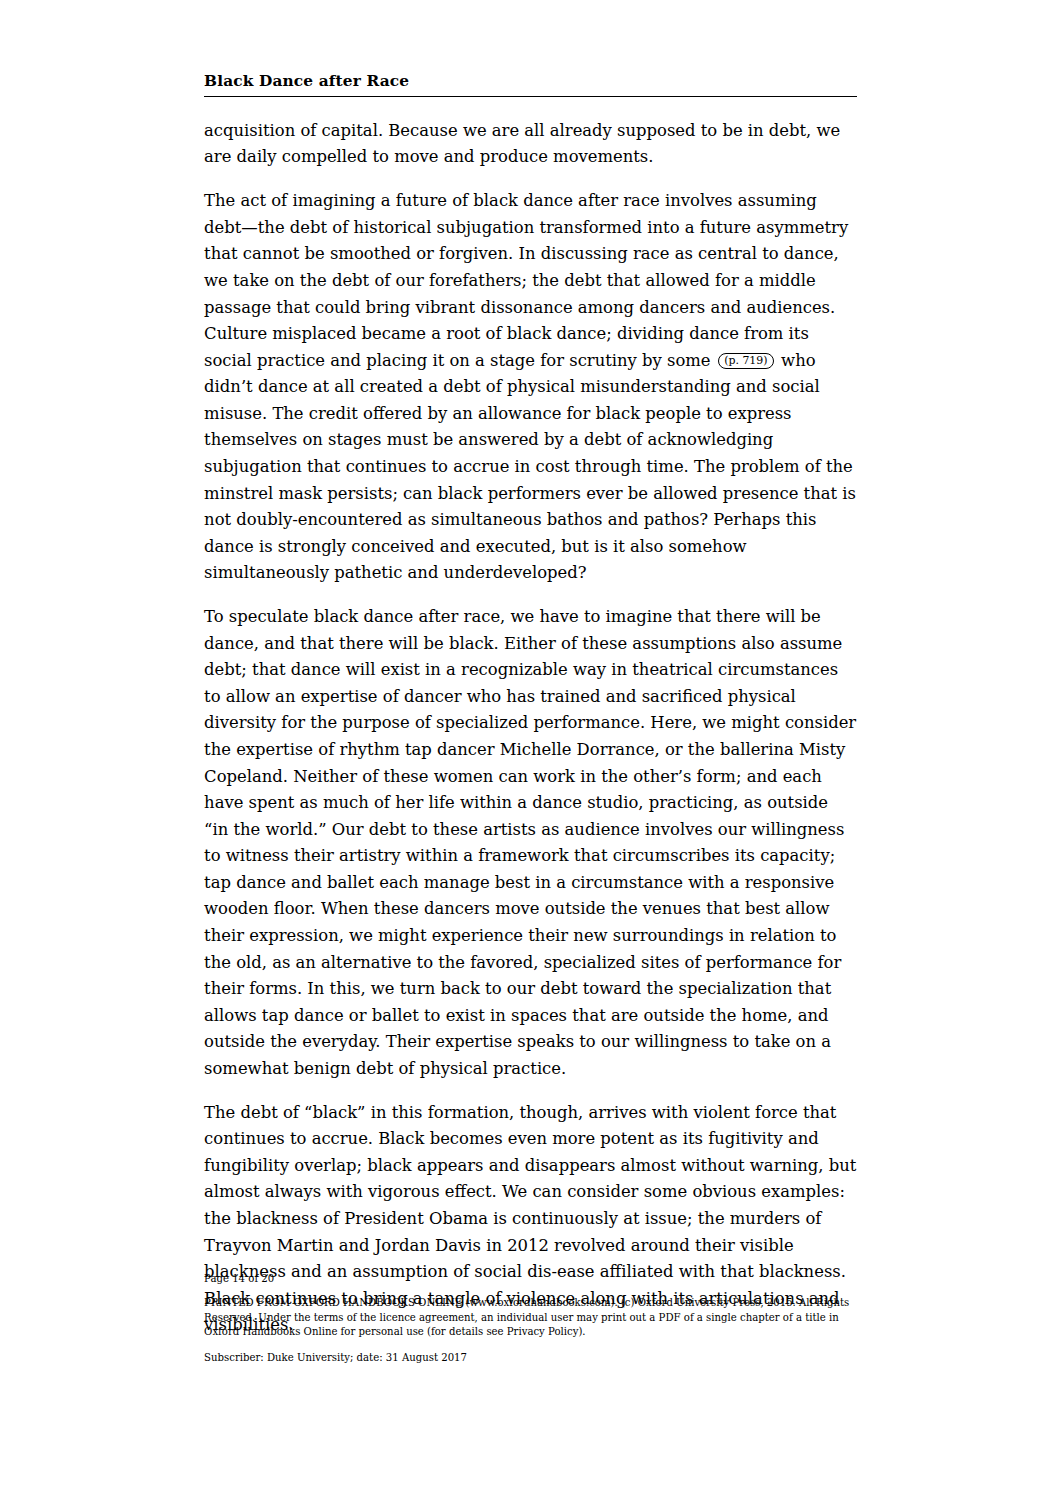Black Dance after Race
acquisition of capital. Because we are all already supposed to be in debt, we are daily compelled to move and produce movements.
The act of imagining a future of black dance after race involves assuming debt—the debt of historical subjugation transformed into a future asymmetry that cannot be smoothed or forgiven. In discussing race as central to dance, we take on the debt of our forefathers; the debt that allowed for a middle passage that could bring vibrant dissonance among dancers and audiences. Culture misplaced became a root of black dance; dividing dance from its social practice and placing it on a stage for scrutiny by some (p. 719) who didn’t dance at all created a debt of physical misunderstanding and social misuse. The credit offered by an allowance for black people to express themselves on stages must be answered by a debt of acknowledging subjugation that continues to accrue in cost through time. The problem of the minstrel mask persists; can black performers ever be allowed presence that is not doubly-encountered as simultaneous bathos and pathos? Perhaps this dance is strongly conceived and executed, but is it also somehow simultaneously pathetic and underdeveloped?
To speculate black dance after race, we have to imagine that there will be dance, and that there will be black. Either of these assumptions also assume debt; that dance will exist in a recognizable way in theatrical circumstances to allow an expertise of dancer who has trained and sacrificed physical diversity for the purpose of specialized performance. Here, we might consider the expertise of rhythm tap dancer Michelle Dorrance, or the ballerina Misty Copeland. Neither of these women can work in the other’s form; and each have spent as much of her life within a dance studio, practicing, as outside “in the world.” Our debt to these artists as audience involves our willingness to witness their artistry within a framework that circumscribes its capacity; tap dance and ballet each manage best in a circumstance with a responsive wooden floor. When these dancers move outside the venues that best allow their expression, we might experience their new surroundings in relation to the old, as an alternative to the favored, specialized sites of performance for their forms. In this, we turn back to our debt toward the specialization that allows tap dance or ballet to exist in spaces that are outside the home, and outside the everyday. Their expertise speaks to our willingness to take on a somewhat benign debt of physical practice.
The debt of “black” in this formation, though, arrives with violent force that continues to accrue. Black becomes even more potent as its fugitivity and fungibility overlap; black appears and disappears almost without warning, but almost always with vigorous effect. We can consider some obvious examples: the blackness of President Obama is continuously at issue; the murders of Trayvon Martin and Jordan Davis in 2012 revolved around their visible blackness and an assumption of social dis-ease affiliated with that blackness. Black continues to bring a tangle of violence along with its articulations and visibilities.
Page 14 of 20
PRINTED FROM OXFORD HANDBOOKS ONLINE (www.oxfordhandbooks.com). (c) Oxford University Press, 2015. All Rights Reserved. Under the terms of the licence agreement, an individual user may print out a PDF of a single chapter of a title in Oxford Handbooks Online for personal use (for details see Privacy Policy).
Subscriber: Duke University; date: 31 August 2017